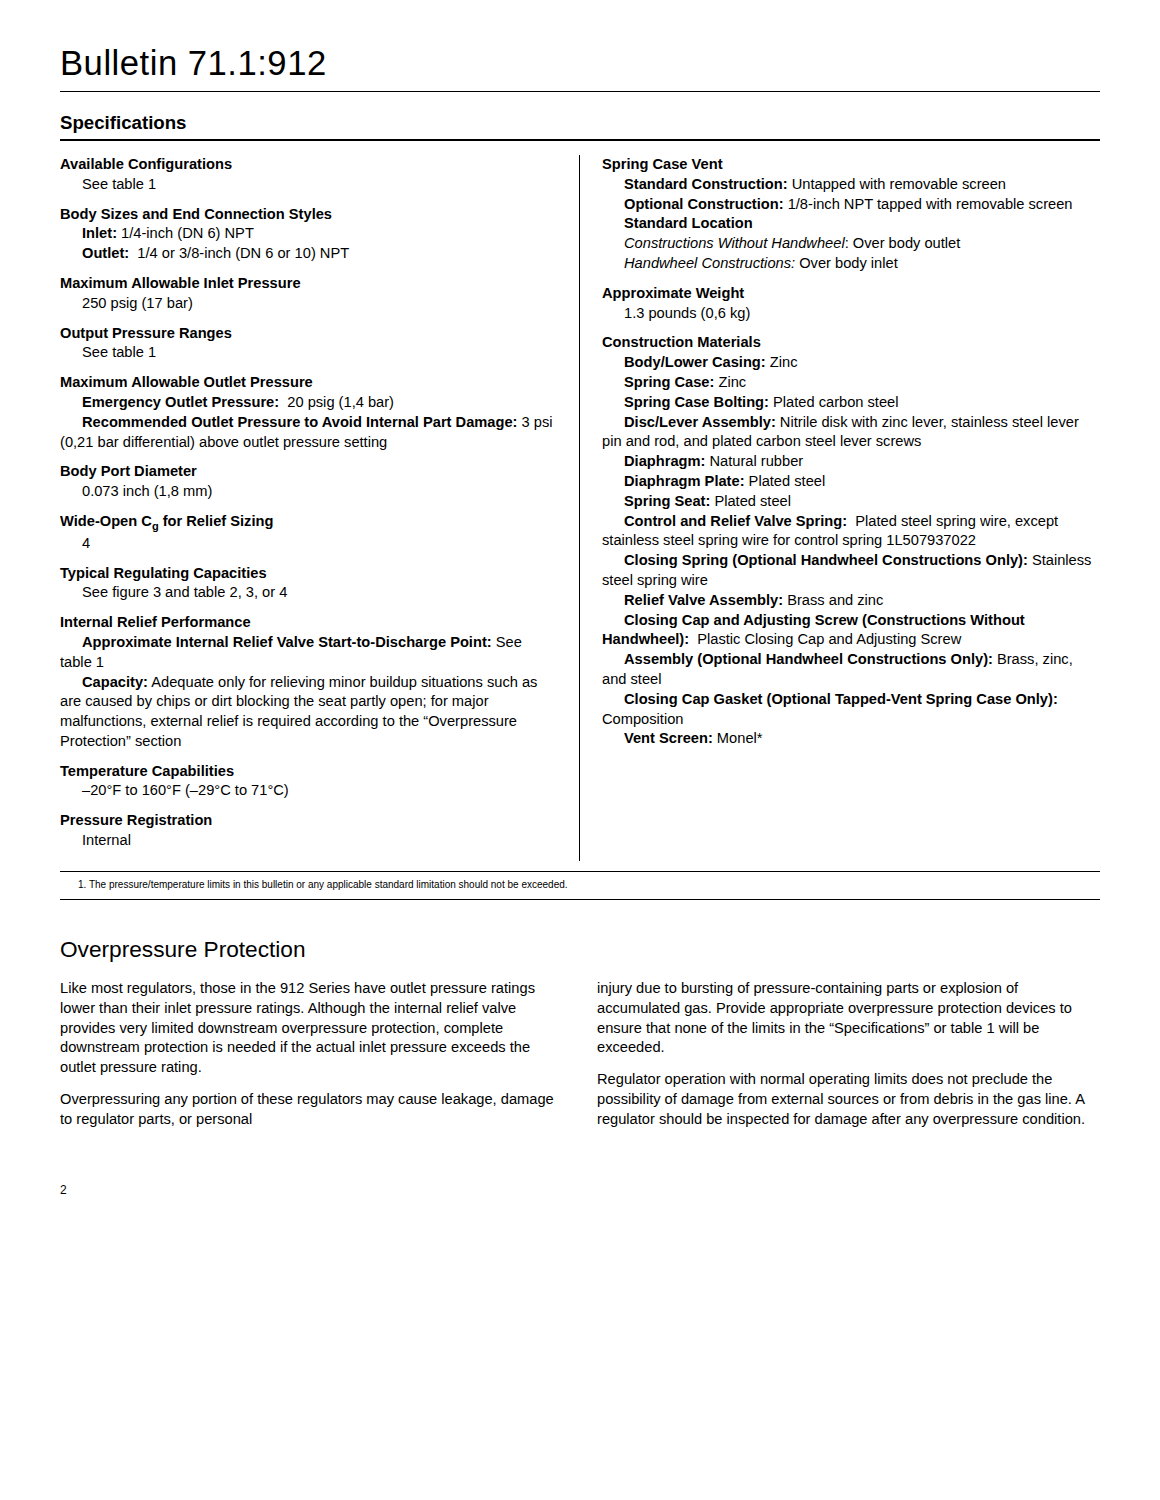Bulletin 71.1:912
Specifications
Available Configurations
See table 1
Body Sizes and End Connection Styles
Inlet: 1/4-inch (DN 6) NPT
Outlet: 1/4 or 3/8-inch (DN 6 or 10) NPT
Maximum Allowable Inlet Pressure
250 psig (17 bar)
Output Pressure Ranges
See table 1
Maximum Allowable Outlet Pressure
Emergency Outlet Pressure: 20 psig (1,4 bar)
Recommended Outlet Pressure to Avoid Internal Part Damage: 3 psi (0,21 bar differential) above outlet pressure setting
Body Port Diameter
0.073 inch (1,8 mm)
Wide-Open Cg for Relief Sizing
4
Typical Regulating Capacities
See figure 3 and table 2, 3, or 4
Internal Relief Performance
Approximate Internal Relief Valve Start-to-Discharge Point: See table 1
Capacity: Adequate only for relieving minor buildup situations such as are caused by chips or dirt blocking the seat partly open; for major malfunctions, external relief is required according to the “Overpressure Protection” section
Temperature Capabilities
–20°F to 160°F (–29°C to 71°C)
Pressure Registration
Internal
Spring Case Vent
Standard Construction: Untapped with removable screen
Optional Construction: 1/8-inch NPT tapped with removable screen
Standard Location
Constructions Without Handwheel: Over body outlet
Handwheel Constructions: Over body inlet
Approximate Weight
1.3 pounds (0,6 kg)
Construction Materials
Body/Lower Casing: Zinc
Spring Case: Zinc
Spring Case Bolting: Plated carbon steel
Disc/Lever Assembly: Nitrile disk with zinc lever, stainless steel lever pin and rod, and plated carbon steel lever screws
Diaphragm: Natural rubber
Diaphragm Plate: Plated steel
Spring Seat: Plated steel
Control and Relief Valve Spring: Plated steel spring wire, except stainless steel spring wire for control spring 1L507937022
Closing Spring (Optional Handwheel Constructions Only): Stainless steel spring wire
Relief Valve Assembly: Brass and zinc
Closing Cap and Adjusting Screw (Constructions Without Handwheel): Plastic Closing Cap and Adjusting Screw
Assembly (Optional Handwheel Constructions Only): Brass, zinc, and steel
Closing Cap Gasket (Optional Tapped-Vent Spring Case Only): Composition
Vent Screen: Monel*
1. The pressure/temperature limits in this bulletin or any applicable standard limitation should not be exceeded.
Overpressure Protection
Like most regulators, those in the 912 Series have outlet pressure ratings lower than their inlet pressure ratings. Although the internal relief valve provides very limited downstream overpressure protection, complete downstream protection is needed if the actual inlet pressure exceeds the outlet pressure rating.
Overpressuring any portion of these regulators may cause leakage, damage to regulator parts, or personal
injury due to bursting of pressure-containing parts or explosion of accumulated gas. Provide appropriate overpressure protection devices to ensure that none of the limits in the “Specifications” or table 1 will be exceeded.
Regulator operation with normal operating limits does not preclude the possibility of damage from external sources or from debris in the gas line. A regulator should be inspected for damage after any overpressure condition.
2